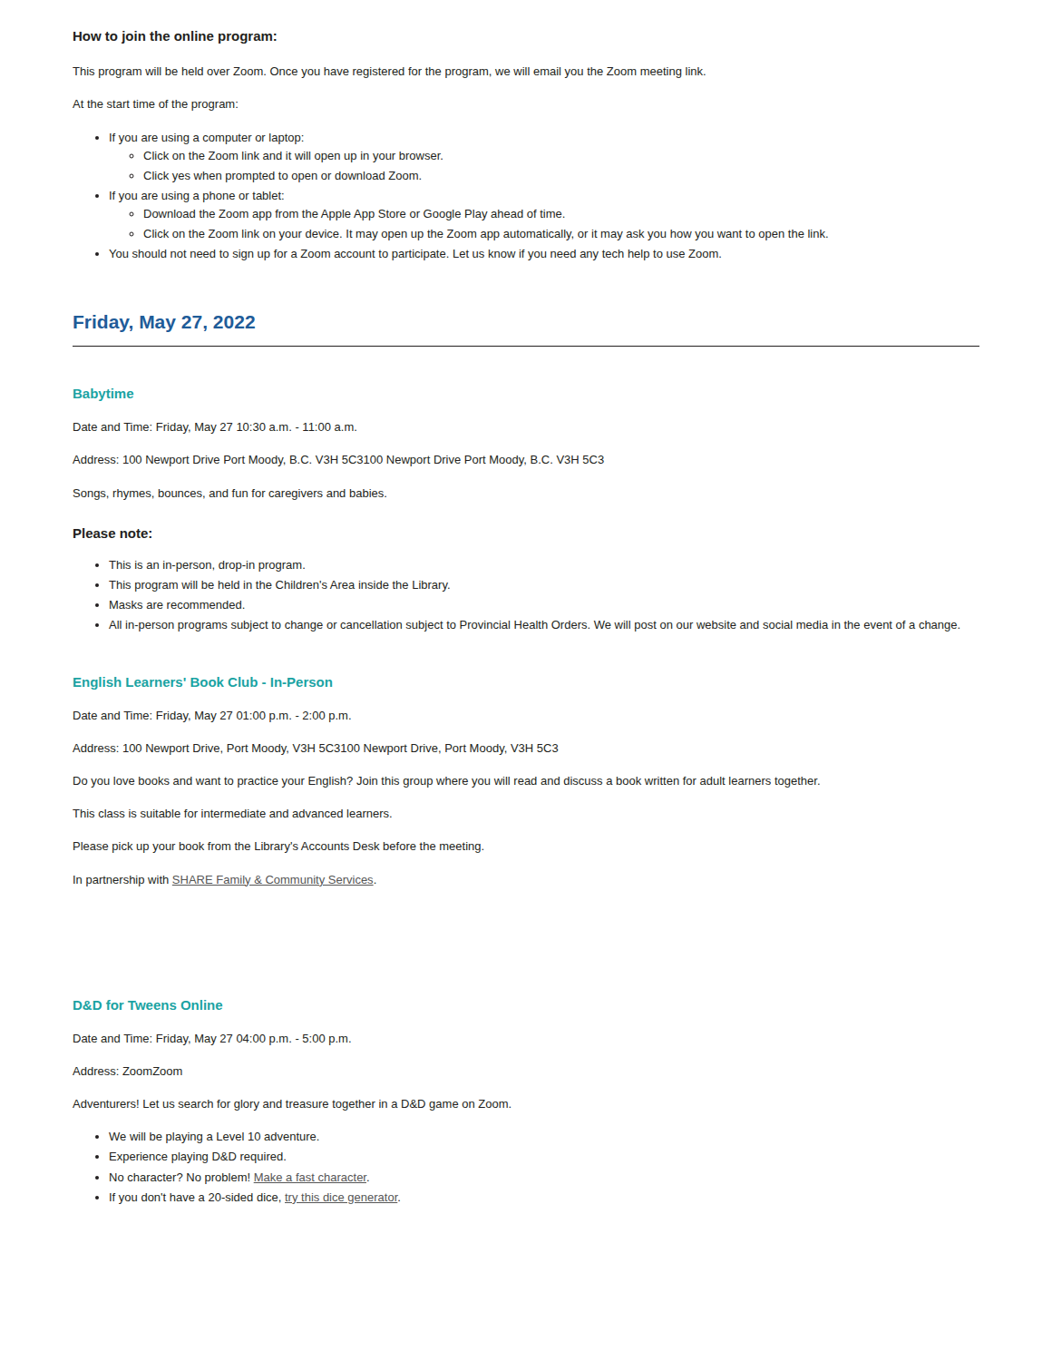How to join the online program:
This program will be held over Zoom. Once you have registered for the program, we will email you the Zoom meeting link.
At the start time of the program:
If you are using a computer or laptop:
Click on the Zoom link and it will open up in your browser.
Click yes when prompted to open or download Zoom.
If you are using a phone or tablet:
Download the Zoom app from the Apple App Store or Google Play ahead of time.
Click on the Zoom link on your device. It may open up the Zoom app automatically, or it may ask you how you want to open the link.
You should not need to sign up for a Zoom account to participate. Let us know if you need any tech help to use Zoom.
Friday, May 27, 2022
Babytime
Date and Time: Friday, May 27 10:30 a.m. - 11:00 a.m.
Address: 100 Newport Drive Port Moody, B.C. V3H 5C3100 Newport Drive Port Moody, B.C. V3H 5C3
Songs, rhymes, bounces, and fun for caregivers and babies.
Please note:
This is an in-person, drop-in program.
This program will be held in the Children's Area inside the Library.
Masks are recommended.
All in-person programs subject to change or cancellation subject to Provincial Health Orders. We will post on our website and social media in the event of a change.
English Learners' Book Club - In-Person
Date and Time: Friday, May 27 01:00 p.m. - 2:00 p.m.
Address: 100 Newport Drive, Port Moody, V3H 5C3100 Newport Drive, Port Moody, V3H 5C3
Do you love books and want to practice your English? Join this group where you will read and discuss a book written for adult learners together.
This class is suitable for intermediate and advanced learners.
Please pick up your book from the Library's Accounts Desk before the meeting.
In partnership with SHARE Family & Community Services.
D&D for Tweens Online
Date and Time: Friday, May 27 04:00 p.m. - 5:00 p.m.
Address: ZoomZoom
Adventurers! Let us search for glory and treasure together in a D&D game on Zoom.
We will be playing a Level 10 adventure.
Experience playing D&D required.
No character? No problem! Make a fast character.
If you don't have a 20-sided dice, try this dice generator.